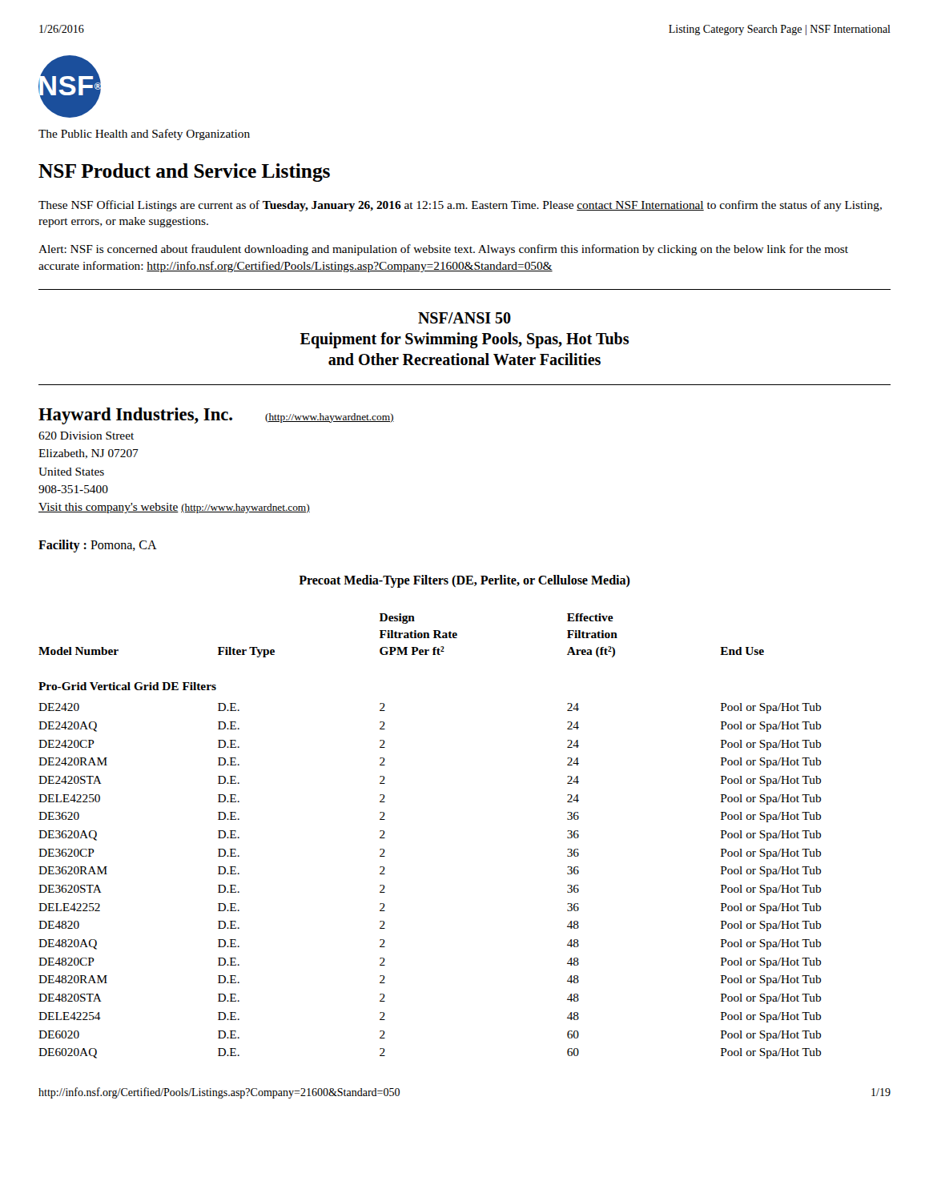1/26/2016 Listing Category Search Page | NSF International
NSF®
The Public Health and Safety Organization
NSF Product and Service Listings
These NSF Official Listings are current as of Tuesday, January 26, 2016 at 12:15 a.m. Eastern Time. Please contact NSF International to confirm the status of any Listing, report errors, or make suggestions.
Alert: NSF is concerned about fraudulent downloading and manipulation of website text. Always confirm this information by clicking on the below link for the most accurate information: http://info.nsf.org/Certified/Pools/Listings.asp?Company=21600&Standard=050&
NSF/ANSI 50
Equipment for Swimming Pools, Spas, Hot Tubs
and Other Recreational Water Facilities
Hayward Industries, Inc.
(http://www.haywardnet.com)
620 Division Street
Elizabeth, NJ 07207
United States
908-351-5400
Visit this company's website (http://www.haywardnet.com)
Facility : Pomona, CA
Precoat Media-Type Filters (DE, Perlite, or Cellulose Media)
| Model Number | Filter Type | Design Filtration Rate GPM Per ft² | Effective Filtration Area (ft²) | End Use |
| --- | --- | --- | --- | --- |
| Pro-Grid Vertical Grid DE Filters |
| DE2420 | D.E. | 2 | 24 | Pool or Spa/Hot Tub |
| DE2420AQ | D.E. | 2 | 24 | Pool or Spa/Hot Tub |
| DE2420CP | D.E. | 2 | 24 | Pool or Spa/Hot Tub |
| DE2420RAM | D.E. | 2 | 24 | Pool or Spa/Hot Tub |
| DE2420STA | D.E. | 2 | 24 | Pool or Spa/Hot Tub |
| DELE42250 | D.E. | 2 | 24 | Pool or Spa/Hot Tub |
| DE3620 | D.E. | 2 | 36 | Pool or Spa/Hot Tub |
| DE3620AQ | D.E. | 2 | 36 | Pool or Spa/Hot Tub |
| DE3620CP | D.E. | 2 | 36 | Pool or Spa/Hot Tub |
| DE3620RAM | D.E. | 2 | 36 | Pool or Spa/Hot Tub |
| DE3620STA | D.E. | 2 | 36 | Pool or Spa/Hot Tub |
| DELE42252 | D.E. | 2 | 36 | Pool or Spa/Hot Tub |
| DE4820 | D.E. | 2 | 48 | Pool or Spa/Hot Tub |
| DE4820AQ | D.E. | 2 | 48 | Pool or Spa/Hot Tub |
| DE4820CP | D.E. | 2 | 48 | Pool or Spa/Hot Tub |
| DE4820RAM | D.E. | 2 | 48 | Pool or Spa/Hot Tub |
| DE4820STA | D.E. | 2 | 48 | Pool or Spa/Hot Tub |
| DELE42254 | D.E. | 2 | 48 | Pool or Spa/Hot Tub |
| DE6020 | D.E. | 2 | 60 | Pool or Spa/Hot Tub |
| DE6020AQ | D.E. | 2 | 60 | Pool or Spa/Hot Tub |
http://info.nsf.org/Certified/Pools/Listings.asp?Company=21600&Standard=050 1/19